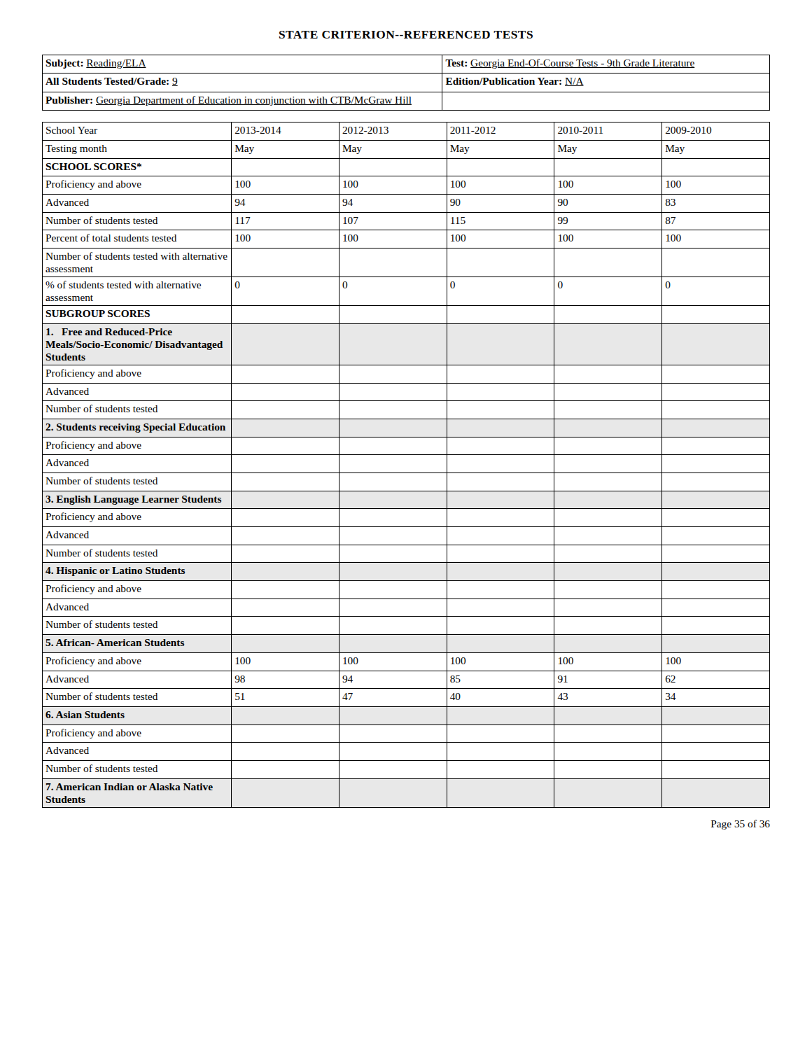STATE CRITERION--REFERENCED TESTS
| Subject: Reading/ELA | Test: Georgia End-Of-Course Tests - 9th Grade Literature |
| All Students Tested/Grade: 9 | Edition/Publication Year: N/A |
| Publisher: Georgia Department of Education in conjunction with CTB/McGraw Hill | |
| School Year | 2013-2014 | 2012-2013 | 2011-2012 | 2010-2011 | 2009-2010 |
| Testing month | May | May | May | May | May |
| SCHOOL SCORES* | | | | | |
| Proficiency and above | 100 | 100 | 100 | 100 | 100 |
| Advanced | 94 | 94 | 90 | 90 | 83 |
| Number of students tested | 117 | 107 | 115 | 99 | 87 |
| Percent of total students tested | 100 | 100 | 100 | 100 | 100 |
| Number of students tested with alternative assessment | | | | | |
| % of students tested with alternative assessment | 0 | 0 | 0 | 0 | 0 |
| SUBGROUP SCORES | | | | | |
| 1. Free and Reduced-Price Meals/Socio-Economic/ Disadvantaged Students | | | | | |
| Proficiency and above | | | | | |
| Advanced | | | | | |
| Number of students tested | | | | | |
| 2. Students receiving Special Education | | | | | |
| Proficiency and above | | | | | |
| Advanced | | | | | |
| Number of students tested | | | | | |
| 3. English Language Learner Students | | | | | |
| Proficiency and above | | | | | |
| Advanced | | | | | |
| Number of students tested | | | | | |
| 4. Hispanic or Latino Students | | | | | |
| Proficiency and above | | | | | |
| Advanced | | | | | |
| Number of students tested | | | | | |
| 5. African- American Students | | | | | |
| Proficiency and above | 100 | 100 | 100 | 100 | 100 |
| Advanced | 98 | 94 | 85 | 91 | 62 |
| Number of students tested | 51 | 47 | 40 | 43 | 34 |
| 6. Asian Students | | | | | |
| Proficiency and above | | | | | |
| Advanced | | | | | |
| Number of students tested | | | | | |
| 7. American Indian or Alaska Native Students | | | | | |
Page 35 of 36